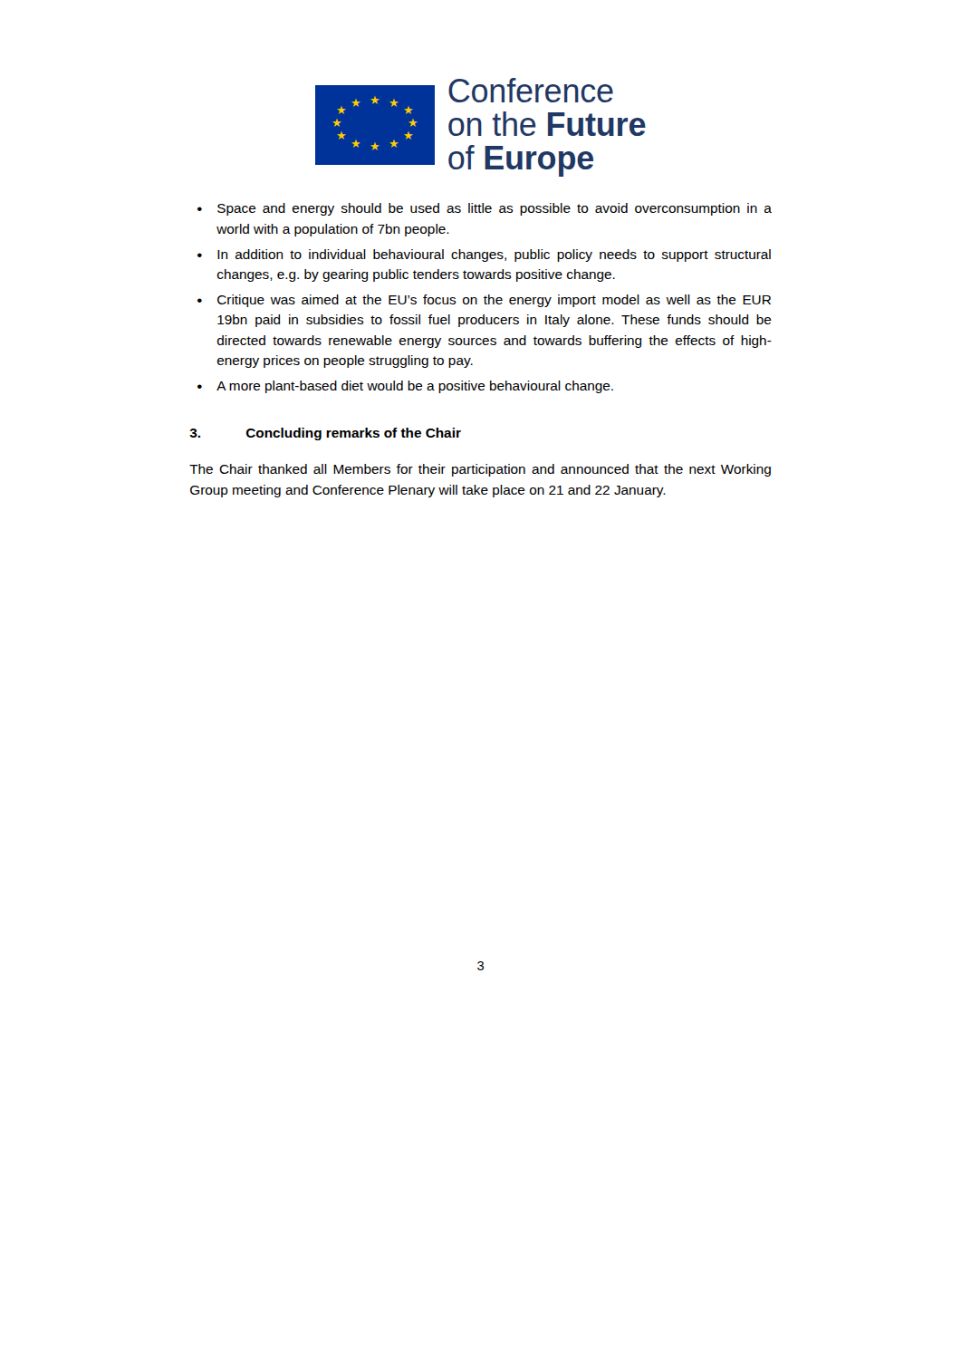★ ★ ★ ★ ★ ★ ★ ★ ★ ★ ★ ★
Conference
on the Future
of Europe
Space and energy should be used as little as possible to avoid overconsumption in a world with a population of 7bn people.
In addition to individual behavioural changes, public policy needs to support structural changes, e.g. by gearing public tenders towards positive change.
Critique was aimed at the EU’s focus on the energy import model as well as the EUR 19bn paid in subsidies to fossil fuel producers in Italy alone. These funds should be directed towards renewable energy sources and towards buffering the effects of high-energy prices on people struggling to pay.
A more plant-based diet would be a positive behavioural change.
3. Concluding remarks of the Chair
The Chair thanked all Members for their participation and announced that the next Working Group meeting and Conference Plenary will take place on 21 and 22 January.
3